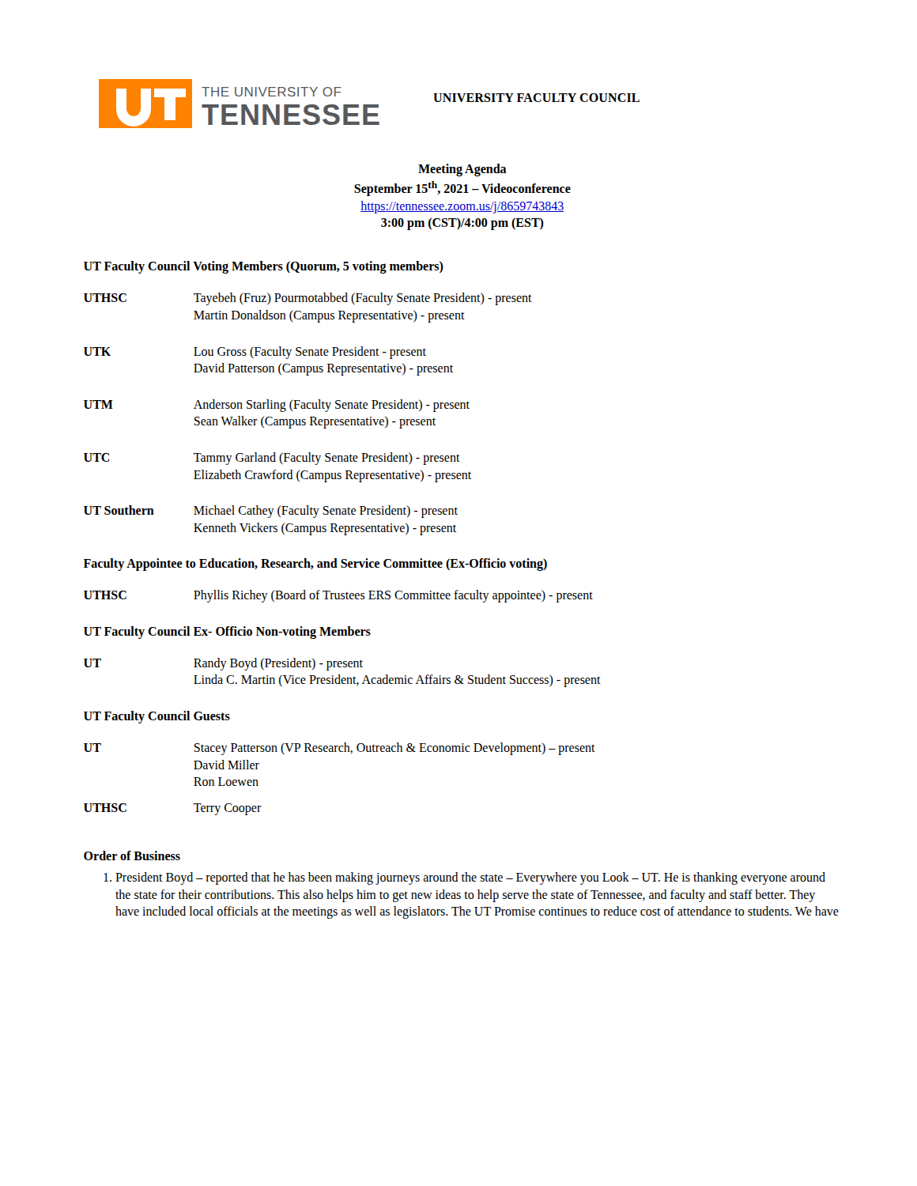THE UNIVERSITY OF TENNESSEE
UNIVERSITY FACULTY COUNCIL
Meeting Agenda
September 15th, 2021 – Videoconference
https://tennessee.zoom.us/j/8659743843
3:00 pm (CST)/4:00 pm (EST)
UT Faculty Council Voting Members (Quorum, 5 voting members)
| UTHSC | Tayebeh (Fruz) Pourmotabbed (Faculty Senate President) - present Martin Donaldson (Campus Representative) - present |
| UTK | Lou Gross (Faculty Senate President - present David Patterson (Campus Representative) - present |
| UTM | Anderson Starling (Faculty Senate President) - present Sean Walker (Campus Representative) - present |
| UTC | Tammy Garland (Faculty Senate President) - present Elizabeth Crawford (Campus Representative) - present |
| UT Southern | Michael Cathey (Faculty Senate President) - present Kenneth Vickers (Campus Representative) - present |
Faculty Appointee to Education, Research, and Service Committee (Ex-Officio voting)
| UTHSC | Phyllis Richey (Board of Trustees ERS Committee faculty appointee) - present |
UT Faculty Council Ex- Officio Non-voting Members
| UT | Randy Boyd (President) - present Linda C. Martin (Vice President, Academic Affairs & Student Success) - present |
UT Faculty Council Guests
| UT | Stacey Patterson (VP Research, Outreach & Economic Development) – present David Miller Ron Loewen |
| UTHSC | Terry Cooper |
Order of Business
President Boyd – reported that he has been making journeys around the state – Everywhere you Look – UT. He is thanking everyone around the state for their contributions. This also helps him to get new ideas to help serve the state of Tennessee, and faculty and staff better. They have included local officials at the meetings as well as legislators. The UT Promise continues to reduce cost of attendance to students. We have